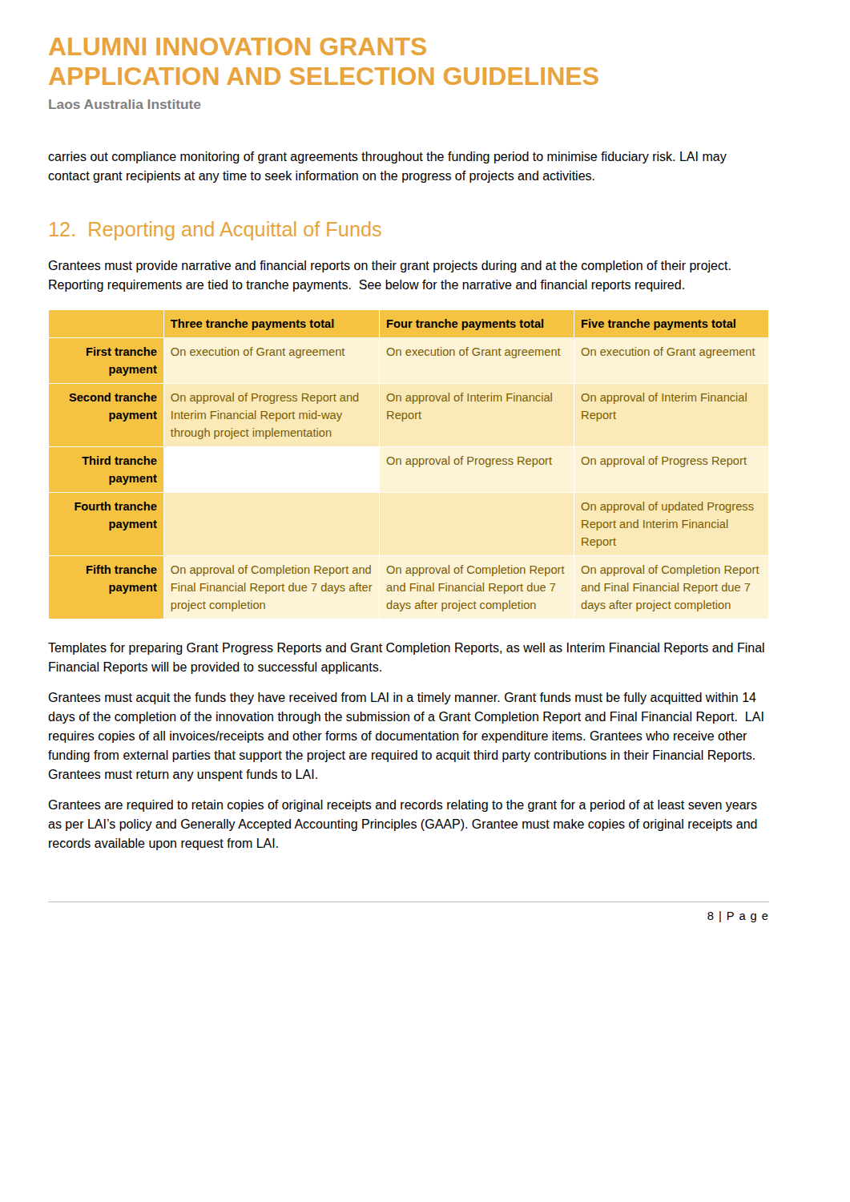ALUMNI INNOVATION GRANTS
APPLICATION AND SELECTION GUIDELINES
Laos Australia Institute
carries out compliance monitoring of grant agreements throughout the funding period to minimise fiduciary risk. LAI may contact grant recipients at any time to seek information on the progress of projects and activities.
12. Reporting and Acquittal of Funds
Grantees must provide narrative and financial reports on their grant projects during and at the completion of their project. Reporting requirements are tied to tranche payments. See below for the narrative and financial reports required.
| | Three tranche payments total | Four tranche payments total | Five tranche payments total |
| --- | --- | --- | --- |
| First tranche payment | On execution of Grant agreement | On execution of Grant agreement | On execution of Grant agreement |
| Second tranche payment | On approval of Progress Report and Interim Financial Report mid-way through project implementation | On approval of Interim Financial Report | On approval of Interim Financial Report |
| Third tranche payment | | On approval of Progress Report | On approval of Progress Report |
| Fourth tranche payment | | | On approval of updated Progress Report and Interim Financial Report |
| Fifth tranche payment | On approval of Completion Report and Final Financial Report due 7 days after project completion | On approval of Completion Report and Final Financial Report due 7 days after project completion | On approval of Completion Report and Final Financial Report due 7 days after project completion |
Templates for preparing Grant Progress Reports and Grant Completion Reports, as well as Interim Financial Reports and Final Financial Reports will be provided to successful applicants.
Grantees must acquit the funds they have received from LAI in a timely manner. Grant funds must be fully acquitted within 14 days of the completion of the innovation through the submission of a Grant Completion Report and Final Financial Report. LAI requires copies of all invoices/receipts and other forms of documentation for expenditure items. Grantees who receive other funding from external parties that support the project are required to acquit third party contributions in their Financial Reports. Grantees must return any unspent funds to LAI.
Grantees are required to retain copies of original receipts and records relating to the grant for a period of at least seven years as per LAI’s policy and Generally Accepted Accounting Principles (GAAP). Grantee must make copies of original receipts and records available upon request from LAI.
8 | P a g e